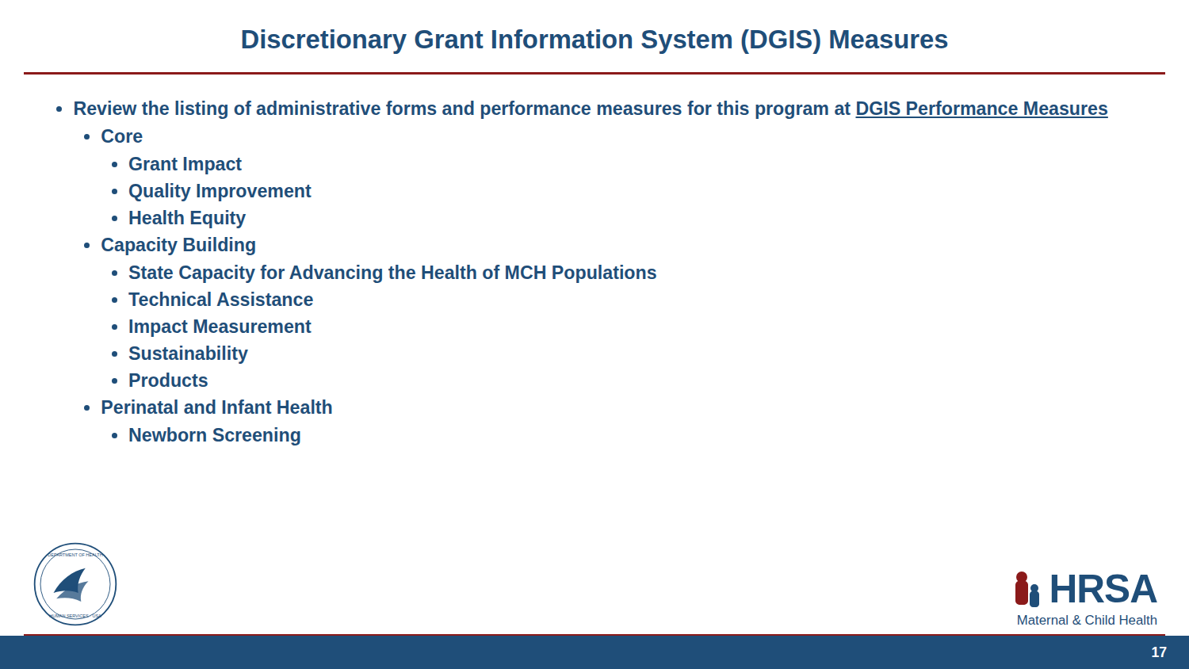Discretionary Grant Information System (DGIS) Measures
Review the listing of administrative forms and performance measures for this program at DGIS Performance Measures
Core
Grant Impact
Quality Improvement
Health Equity
Capacity Building
State Capacity for Advancing the Health of MCH Populations
Technical Assistance
Impact Measurement
Sustainability
Products
Perinatal and Infant Health
Newborn Screening
DEPARTMENT OF HEALTH HUMAN SERVICES · USA
HRSA
Maternal & Child Health
17